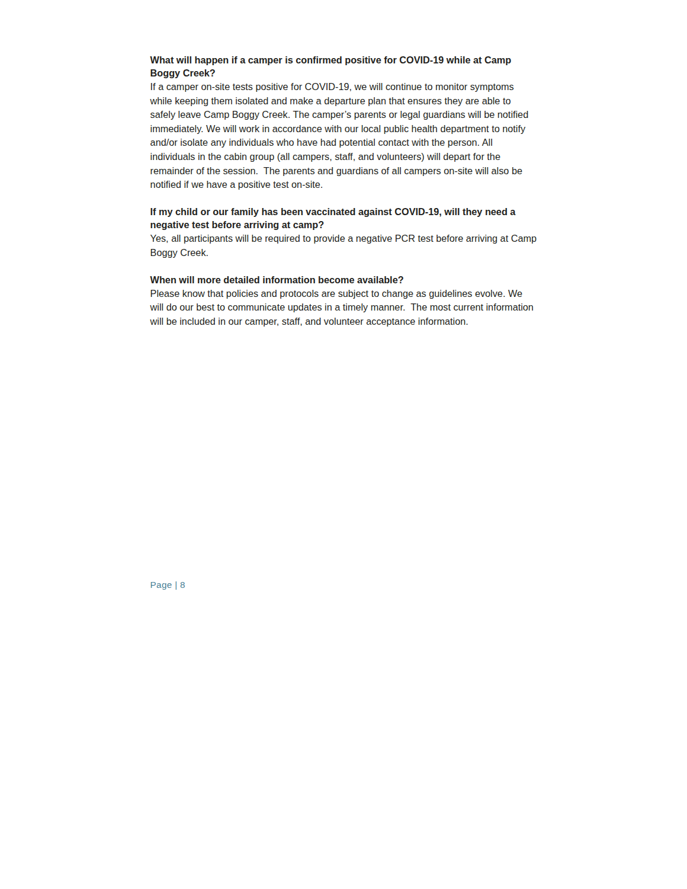What will happen if a camper is confirmed positive for COVID-19 while at Camp Boggy Creek?
If a camper on-site tests positive for COVID-19, we will continue to monitor symptoms while keeping them isolated and make a departure plan that ensures they are able to safely leave Camp Boggy Creek. The camper’s parents or legal guardians will be notified immediately. We will work in accordance with our local public health department to notify and/or isolate any individuals who have had potential contact with the person. All individuals in the cabin group (all campers, staff, and volunteers) will depart for the remainder of the session. The parents and guardians of all campers on-site will also be notified if we have a positive test on-site.
If my child or our family has been vaccinated against COVID-19, will they need a negative test before arriving at camp?
Yes, all participants will be required to provide a negative PCR test before arriving at Camp Boggy Creek.
When will more detailed information become available?
Please know that policies and protocols are subject to change as guidelines evolve. We will do our best to communicate updates in a timely manner. The most current information will be included in our camper, staff, and volunteer acceptance information.
Page | 8